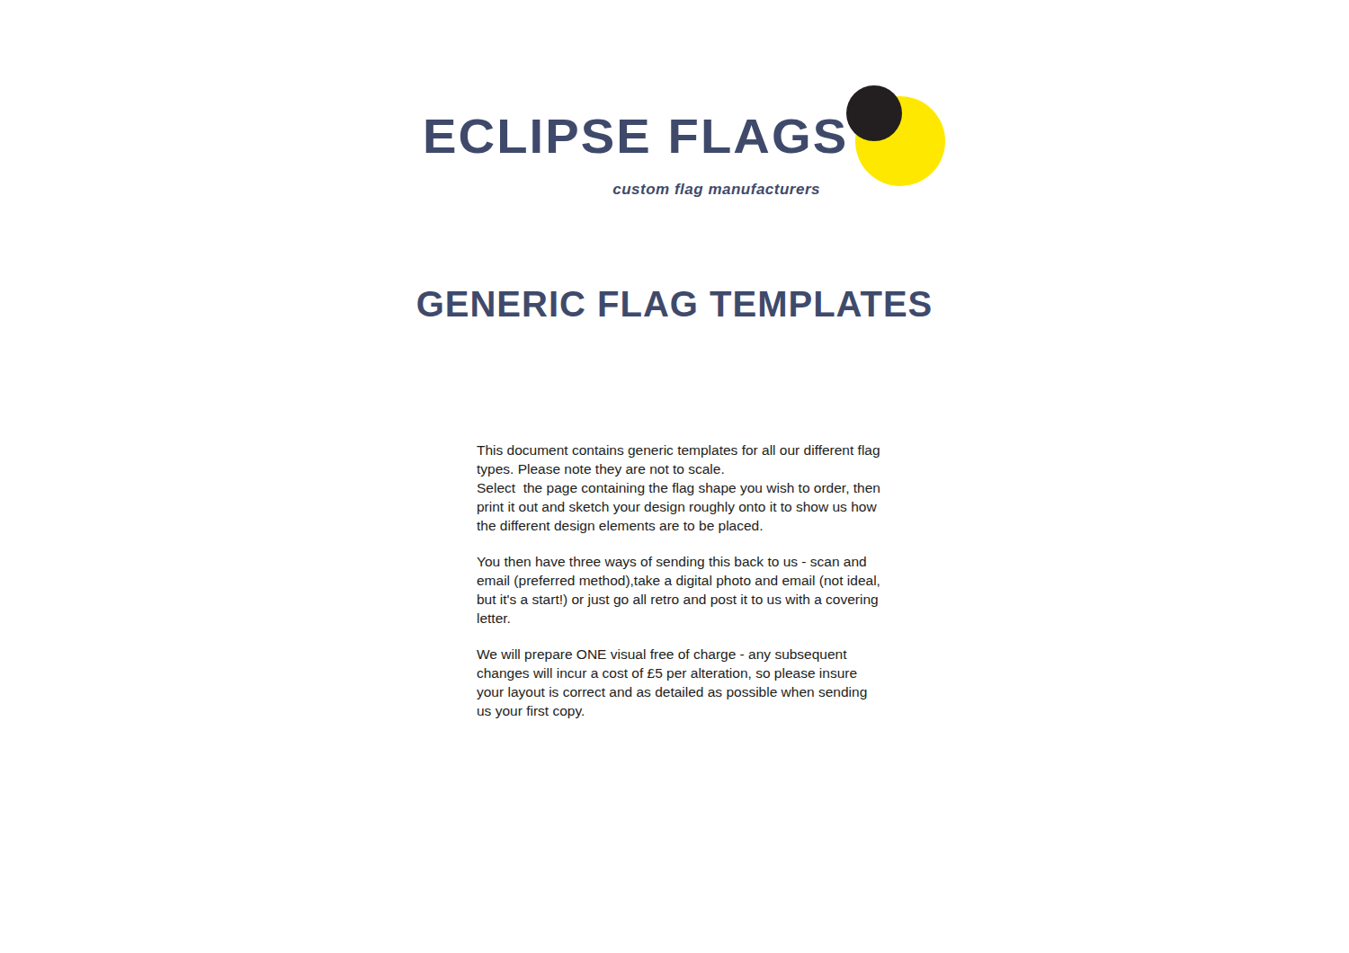ECLIPSE FLAGS
custom flag manufacturers
GENERIC FLAG TEMPLATES
This document contains generic templates for all our different flag types. Please note they are not to scale.
Select the page containing the flag shape you wish to order, then print it out and sketch your design roughly onto it to show us how the different design elements are to be placed.
You then have three ways of sending this back to us - scan and email (preferred method),take a digital photo and email (not ideal, but it's a start!) or just go all retro and post it to us with a covering letter.
We will prepare ONE visual free of charge - any subsequent changes will incur a cost of £5 per alteration, so please insure your layout is correct and as detailed as possible when sending us your first copy.